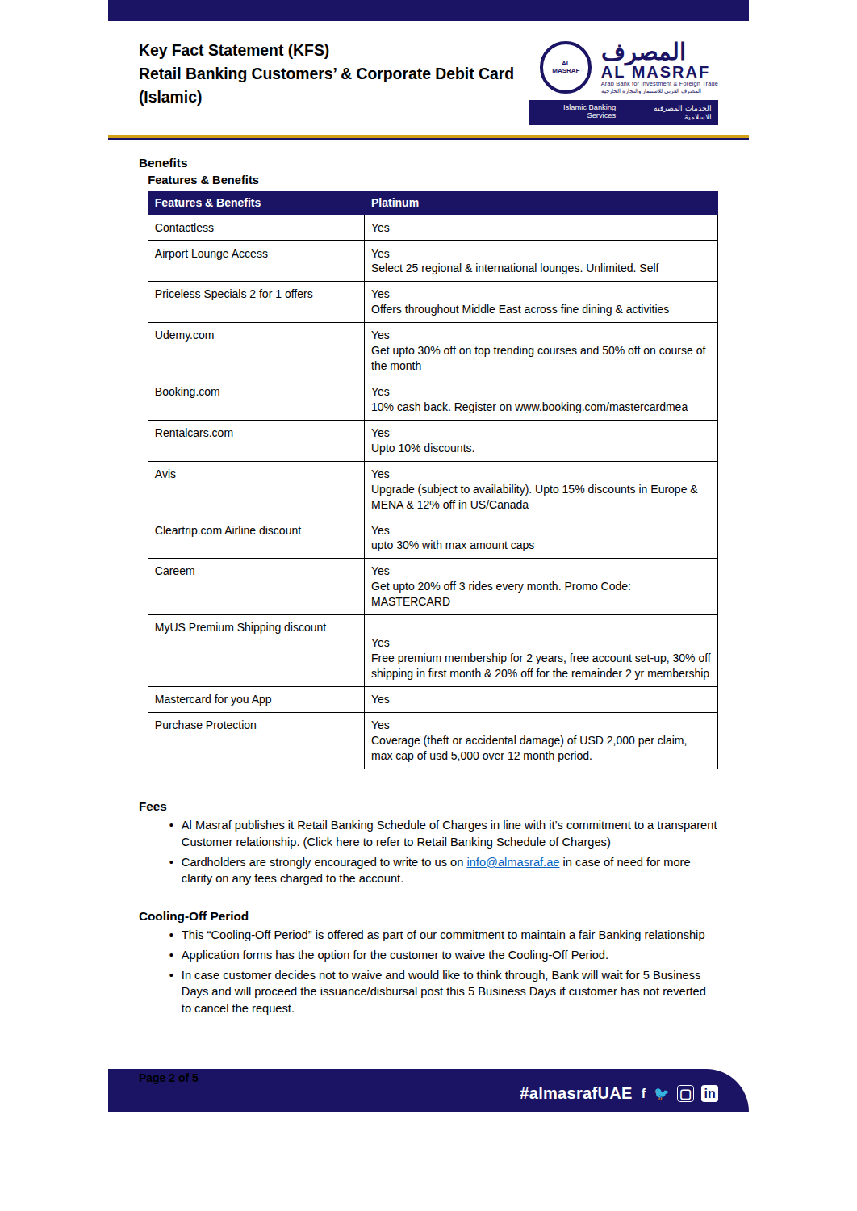Key Fact Statement (KFS)
Retail Banking Customers’ & Corporate Debit Card (Islamic)
AL
MASRAF
المصرف
AL MASRAF
Arab Bank for Investment & Foreign Trade
المصرف العربي للاستثمار والتجارة الخارجية
Islamic Banking Services الخدمات المصرفية الاسلامية
Benefits
Features & Benefits
| Features & Benefits | Platinum |
| --- | --- |
| Contactless | Yes |
| Airport Lounge Access | Yes Select 25 regional & international lounges. Unlimited. Self |
| Priceless Specials 2 for 1 offers | Yes Offers throughout Middle East across fine dining & activities |
| Udemy.com | Yes Get upto 30% off on top trending courses and 50% off on course of the month |
| Booking.com | Yes 10% cash back. Register on www.booking.com/mastercardmea |
| Rentalcars.com | Yes Upto 10% discounts. |
| Avis | Yes Upgrade (subject to availability). Upto 15% discounts in Europe & MENA & 12% off in US/Canada |
| Cleartrip.com Airline discount | Yes upto 30% with max amount caps |
| Careem | Yes Get upto 20% off 3 rides every month. Promo Code: MASTERCARD |
| MyUS Premium Shipping discount | Yes Free premium membership for 2 years, free account set-up, 30% off shipping in first month & 20% off for the remainder 2 yr membership |
| Mastercard for you App | Yes |
| Purchase Protection | Yes Coverage (theft or accidental damage) of USD 2,000 per claim, max cap of usd 5,000 over 12 month period. |
Fees
Al Masraf publishes it Retail Banking Schedule of Charges in line with it’s commitment to a transparent Customer relationship. (Click here to refer to Retail Banking Schedule of Charges)
Cardholders are strongly encouraged to write to us on info@almasraf.ae in case of need for more clarity on any fees charged to the account.
Cooling-Off Period
This “Cooling-Off Period” is offered as part of our commitment to maintain a fair Banking relationship
Application forms has the option for the customer to waive the Cooling-Off Period.
In case customer decides not to waive and would like to think through, Bank will wait for 5 Business Days and will proceed the issuance/disbursal post this 5 Business Days if customer has not reverted to cancel the request.
Page 2 of 5
#almasrafUAE f 🐦 ▢ in